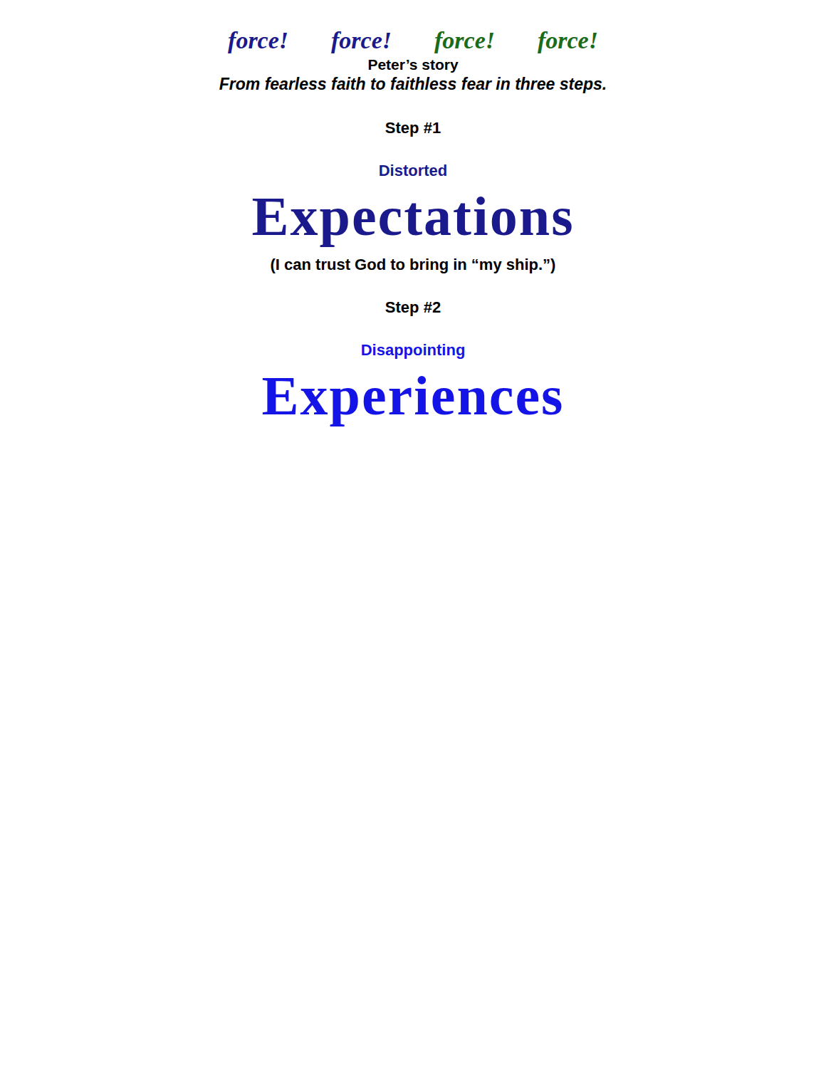force! force! force! force!
Peter’s story
From fearless faith to faithless fear in three steps.
Step #1
Distorted
Expectations
(I can trust God to bring in “my ship.”)
Step #2
Disappointing
Experiences